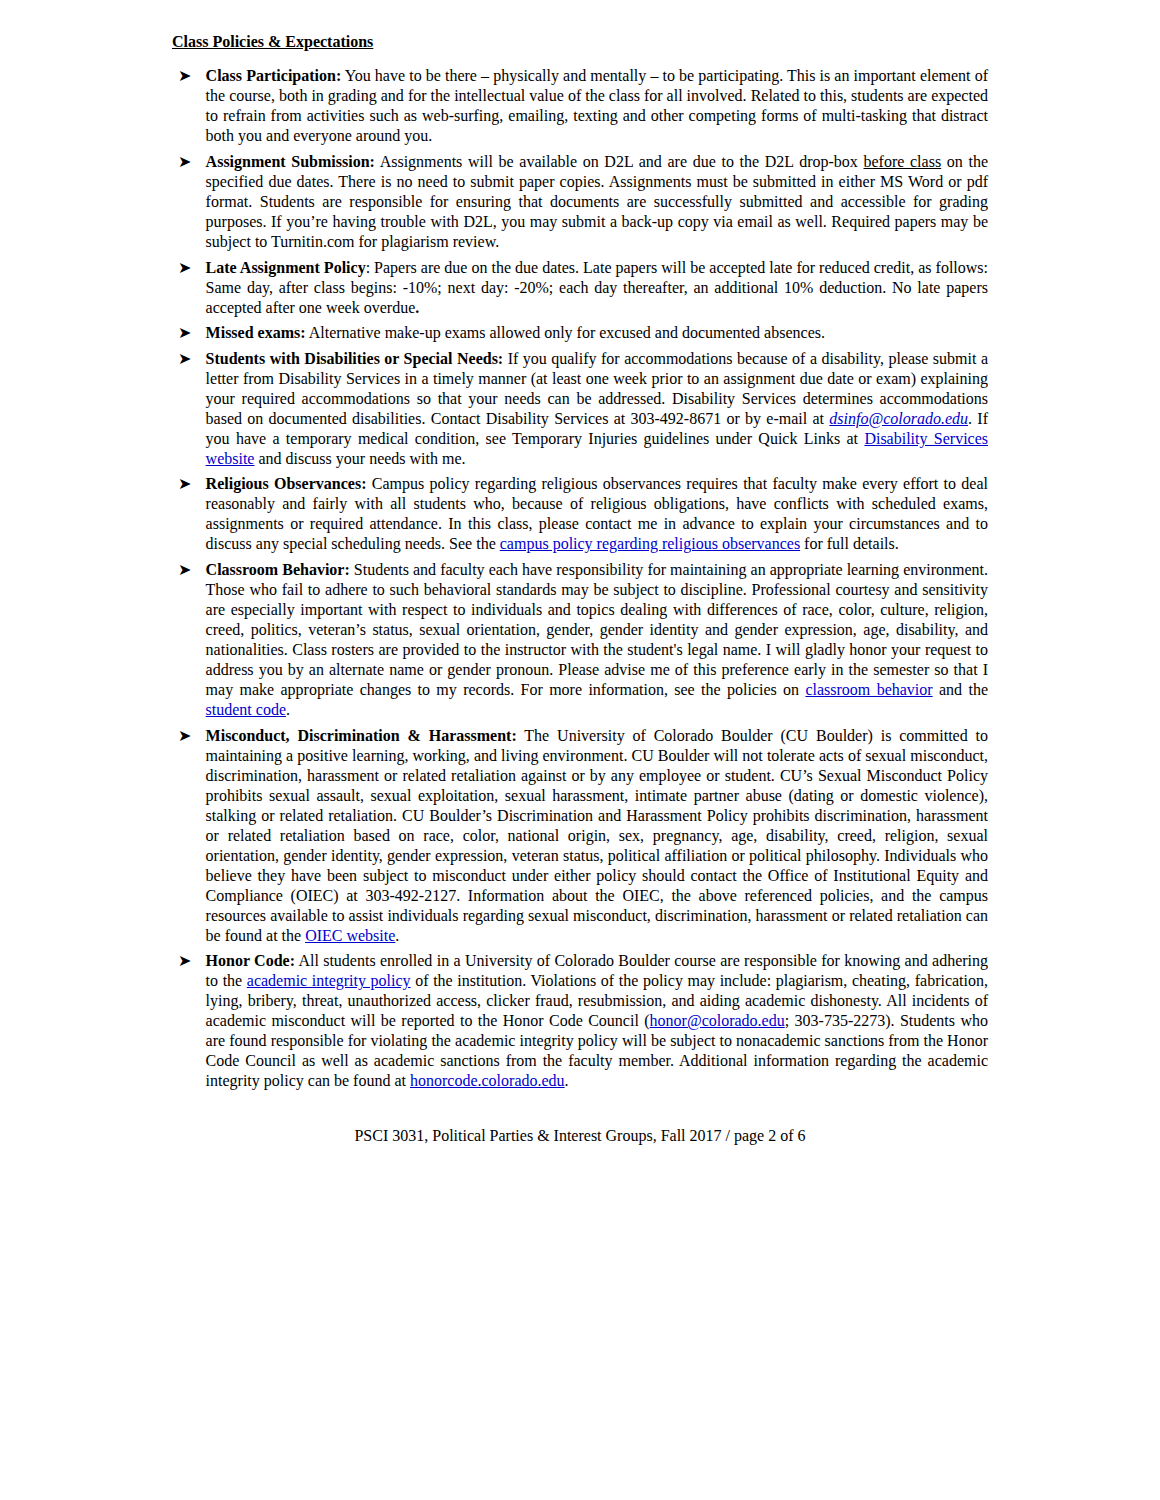Class Policies & Expectations
Class Participation: You have to be there – physically and mentally – to be participating. This is an important element of the course, both in grading and for the intellectual value of the class for all involved. Related to this, students are expected to refrain from activities such as web-surfing, emailing, texting and other competing forms of multi-tasking that distract both you and everyone around you.
Assignment Submission: Assignments will be available on D2L and are due to the D2L drop-box before class on the specified due dates. There is no need to submit paper copies. Assignments must be submitted in either MS Word or pdf format. Students are responsible for ensuring that documents are successfully submitted and accessible for grading purposes. If you’re having trouble with D2L, you may submit a back-up copy via email as well. Required papers may be subject to Turnitin.com for plagiarism review.
Late Assignment Policy: Papers are due on the due dates. Late papers will be accepted late for reduced credit, as follows: Same day, after class begins: -10%; next day: -20%; each day thereafter, an additional 10% deduction. No late papers accepted after one week overdue.
Missed exams: Alternative make-up exams allowed only for excused and documented absences.
Students with Disabilities or Special Needs: If you qualify for accommodations because of a disability, please submit a letter from Disability Services in a timely manner (at least one week prior to an assignment due date or exam) explaining your required accommodations so that your needs can be addressed. Disability Services determines accommodations based on documented disabilities. Contact Disability Services at 303-492-8671 or by e-mail at dsinfo@colorado.edu. If you have a temporary medical condition, see Temporary Injuries guidelines under Quick Links at Disability Services website and discuss your needs with me.
Religious Observances: Campus policy regarding religious observances requires that faculty make every effort to deal reasonably and fairly with all students who, because of religious obligations, have conflicts with scheduled exams, assignments or required attendance. In this class, please contact me in advance to explain your circumstances and to discuss any special scheduling needs. See the campus policy regarding religious observances for full details.
Classroom Behavior: Students and faculty each have responsibility for maintaining an appropriate learning environment. Those who fail to adhere to such behavioral standards may be subject to discipline. Professional courtesy and sensitivity are especially important with respect to individuals and topics dealing with differences of race, color, culture, religion, creed, politics, veteran’s status, sexual orientation, gender, gender identity and gender expression, age, disability, and nationalities. Class rosters are provided to the instructor with the student's legal name. I will gladly honor your request to address you by an alternate name or gender pronoun. Please advise me of this preference early in the semester so that I may make appropriate changes to my records. For more information, see the policies on classroom behavior and the student code.
Misconduct, Discrimination & Harassment: The University of Colorado Boulder (CU Boulder) is committed to maintaining a positive learning, working, and living environment. CU Boulder will not tolerate acts of sexual misconduct, discrimination, harassment or related retaliation against or by any employee or student. CU’s Sexual Misconduct Policy prohibits sexual assault, sexual exploitation, sexual harassment, intimate partner abuse (dating or domestic violence), stalking or related retaliation. CU Boulder’s Discrimination and Harassment Policy prohibits discrimination, harassment or related retaliation based on race, color, national origin, sex, pregnancy, age, disability, creed, religion, sexual orientation, gender identity, gender expression, veteran status, political affiliation or political philosophy. Individuals who believe they have been subject to misconduct under either policy should contact the Office of Institutional Equity and Compliance (OIEC) at 303-492-2127. Information about the OIEC, the above referenced policies, and the campus resources available to assist individuals regarding sexual misconduct, discrimination, harassment or related retaliation can be found at the OIEC website.
Honor Code: All students enrolled in a University of Colorado Boulder course are responsible for knowing and adhering to the academic integrity policy of the institution. Violations of the policy may include: plagiarism, cheating, fabrication, lying, bribery, threat, unauthorized access, clicker fraud, resubmission, and aiding academic dishonesty. All incidents of academic misconduct will be reported to the Honor Code Council (honor@colorado.edu; 303-735-2273). Students who are found responsible for violating the academic integrity policy will be subject to nonacademic sanctions from the Honor Code Council as well as academic sanctions from the faculty member. Additional information regarding the academic integrity policy can be found at honorcode.colorado.edu.
PSCI 3031, Political Parties & Interest Groups, Fall 2017 / page 2 of 6